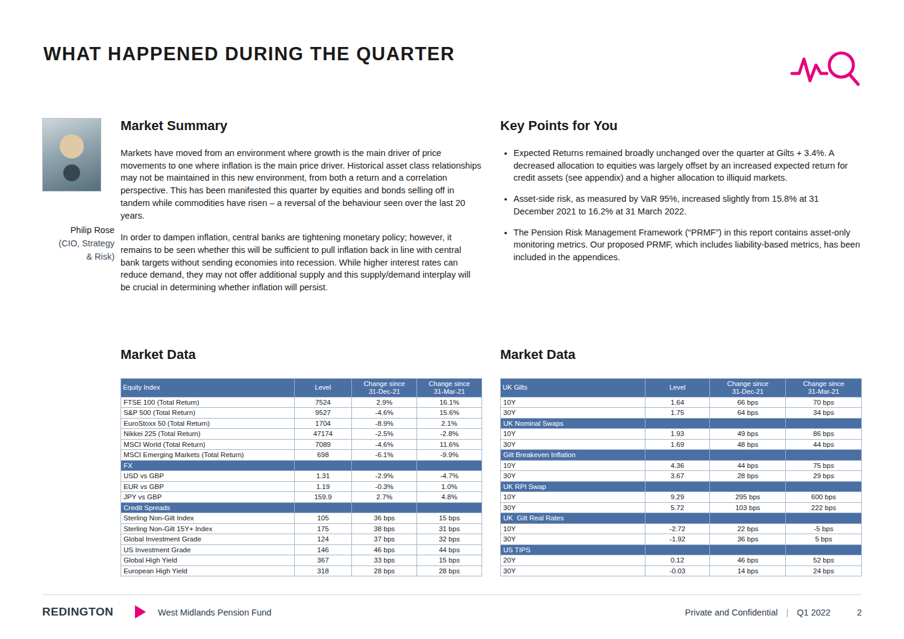WHAT HAPPENED DURING THE QUARTER
Philip Rose
(CIO, Strategy
& Risk)
Market Summary
Markets have moved from an environment where growth is the main driver of price movements to one where inflation is the main price driver. Historical asset class relationships may not be maintained in this new environment, from both a return and a correlation perspective. This has been manifested this quarter by equities and bonds selling off in tandem while commodities have risen – a reversal of the behaviour seen over the last 20 years.
In order to dampen inflation, central banks are tightening monetary policy; however, it remains to be seen whether this will be sufficient to pull inflation back in line with central bank targets without sending economies into recession. While higher interest rates can reduce demand, they may not offer additional supply and this supply/demand interplay will be crucial in determining whether inflation will persist.
Key Points for You
Expected Returns remained broadly unchanged over the quarter at Gilts + 3.4%. A decreased allocation to equities was largely offset by an increased expected return for credit assets (see appendix) and a higher allocation to illiquid markets.
Asset-side risk, as measured by VaR 95%, increased slightly from 15.8% at 31 December 2021 to 16.2% at 31 March 2022.
The Pension Risk Management Framework (“PRMF”) in this report contains asset-only monitoring metrics. Our proposed PRMF, which includes liability-based metrics, has been included in the appendices.
Market Data
| Equity Index | Level | Change since 31-Dec-21 | Change since 31-Mar-21 |
| --- | --- | --- | --- |
| FTSE 100 (Total Return) | 7524 | 2.9% | 16.1% |
| S&P 500 (Total Return) | 9527 | -4.6% | 15.6% |
| EuroStoxx 50 (Total Return) | 1704 | -8.9% | 2.1% |
| Nikkei 225 (Total Return) | 47174 | -2.5% | -2.8% |
| MSCI World (Total Return) | 7089 | -4.6% | 11.6% |
| MSCI Emerging Markets (Total Return) | 698 | -6.1% | -9.9% |
| FX | | | |
| USD vs GBP | 1.31 | -2.9% | -4.7% |
| EUR vs GBP | 1.19 | -0.3% | 1.0% |
| JPY vs GBP | 159.9 | 2.7% | 4.8% |
| Credit Spreads | | | |
| Sterling Non-Gilt Index | 105 | 36 bps | 15 bps |
| Sterling Non-Gilt 15Y+ Index | 175 | 38 bps | 31 bps |
| Global Investment Grade | 124 | 37 bps | 32 bps |
| US Investment Grade | 146 | 46 bps | 44 bps |
| Global High Yield | 367 | 33 bps | 15 bps |
| European High Yield | 318 | 28 bps | 28 bps |
Market Data
| UK Gilts | Level | Change since 31-Dec-21 | Change since 31-Mar-21 |
| --- | --- | --- | --- |
| 10Y | 1.64 | 66 bps | 70 bps |
| 30Y | 1.75 | 64 bps | 34 bps |
| UK Nominal Swaps | | | |
| 10Y | 1.93 | 49 bps | 86 bps |
| 30Y | 1.69 | 48 bps | 44 bps |
| Gilt Breakeven Inflation | | | |
| 10Y | 4.36 | 44 bps | 75 bps |
| 30Y | 3.67 | 28 bps | 29 bps |
| UK RPI Swap | | | |
| 10Y | 9.29 | 295 bps | 600 bps |
| 30Y | 5.72 | 103 bps | 222 bps |
| UK Gilt Real Rates | | | |
| 10Y | -2.72 | 22 bps | -5 bps |
| 30Y | -1.92 | 36 bps | 5 bps |
| US TIPS | | | |
| 20Y | 0.12 | 46 bps | 52 bps |
| 30Y | -0.03 | 14 bps | 24 bps |
REDINGTON
West Midlands Pension Fund
Private and Confidential | Q1 2022 2